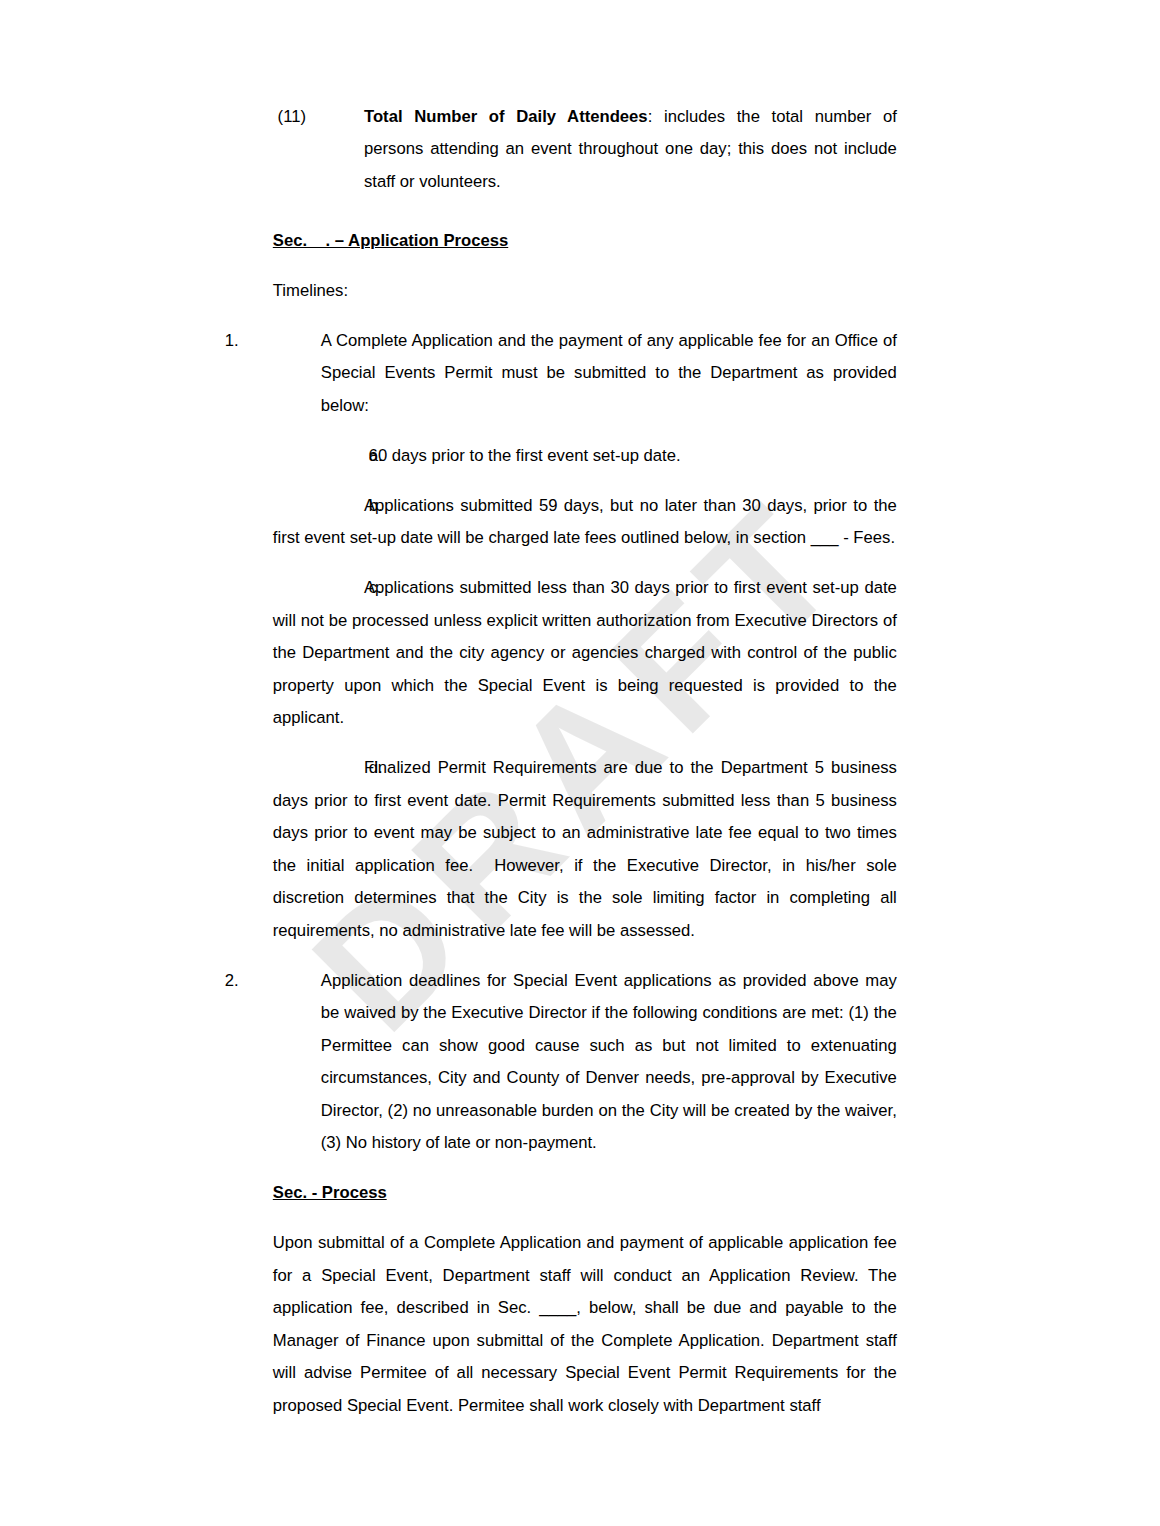DRAFT
(11) Total Number of Daily Attendees: includes the total number of persons attending an event throughout one day; this does not include staff or volunteers.
Sec. . – Application Process
Timelines:
1. A Complete Application and the payment of any applicable fee for an Office of Special Events Permit must be submitted to the Department as provided below:
a. 60 days prior to the first event set-up date.
b. Applications submitted 59 days, but no later than 30 days, prior to the first event set-up date will be charged late fees outlined below, in section ___ - Fees.
c. Applications submitted less than 30 days prior to first event set-up date will not be processed unless explicit written authorization from Executive Directors of the Department and the city agency or agencies charged with control of the public property upon which the Special Event is being requested is provided to the applicant.
d. Finalized Permit Requirements are due to the Department 5 business days prior to first event date. Permit Requirements submitted less than 5 business days prior to event may be subject to an administrative late fee equal to two times the initial application fee. However, if the Executive Director, in his/her sole discretion determines that the City is the sole limiting factor in completing all requirements, no administrative late fee will be assessed.
2. Application deadlines for Special Event applications as provided above may be waived by the Executive Director if the following conditions are met: (1) the Permittee can show good cause such as but not limited to extenuating circumstances, City and County of Denver needs, pre-approval by Executive Director, (2) no unreasonable burden on the City will be created by the waiver, (3) No history of late or non-payment.
Sec. - Process
Upon submittal of a Complete Application and payment of applicable application fee for a Special Event, Department staff will conduct an Application Review. The application fee, described in Sec. ____, below, shall be due and payable to the Manager of Finance upon submittal of the Complete Application. Department staff will advise Permitee of all necessary Special Event Permit Requirements for the proposed Special Event. Permitee shall work closely with Department staff